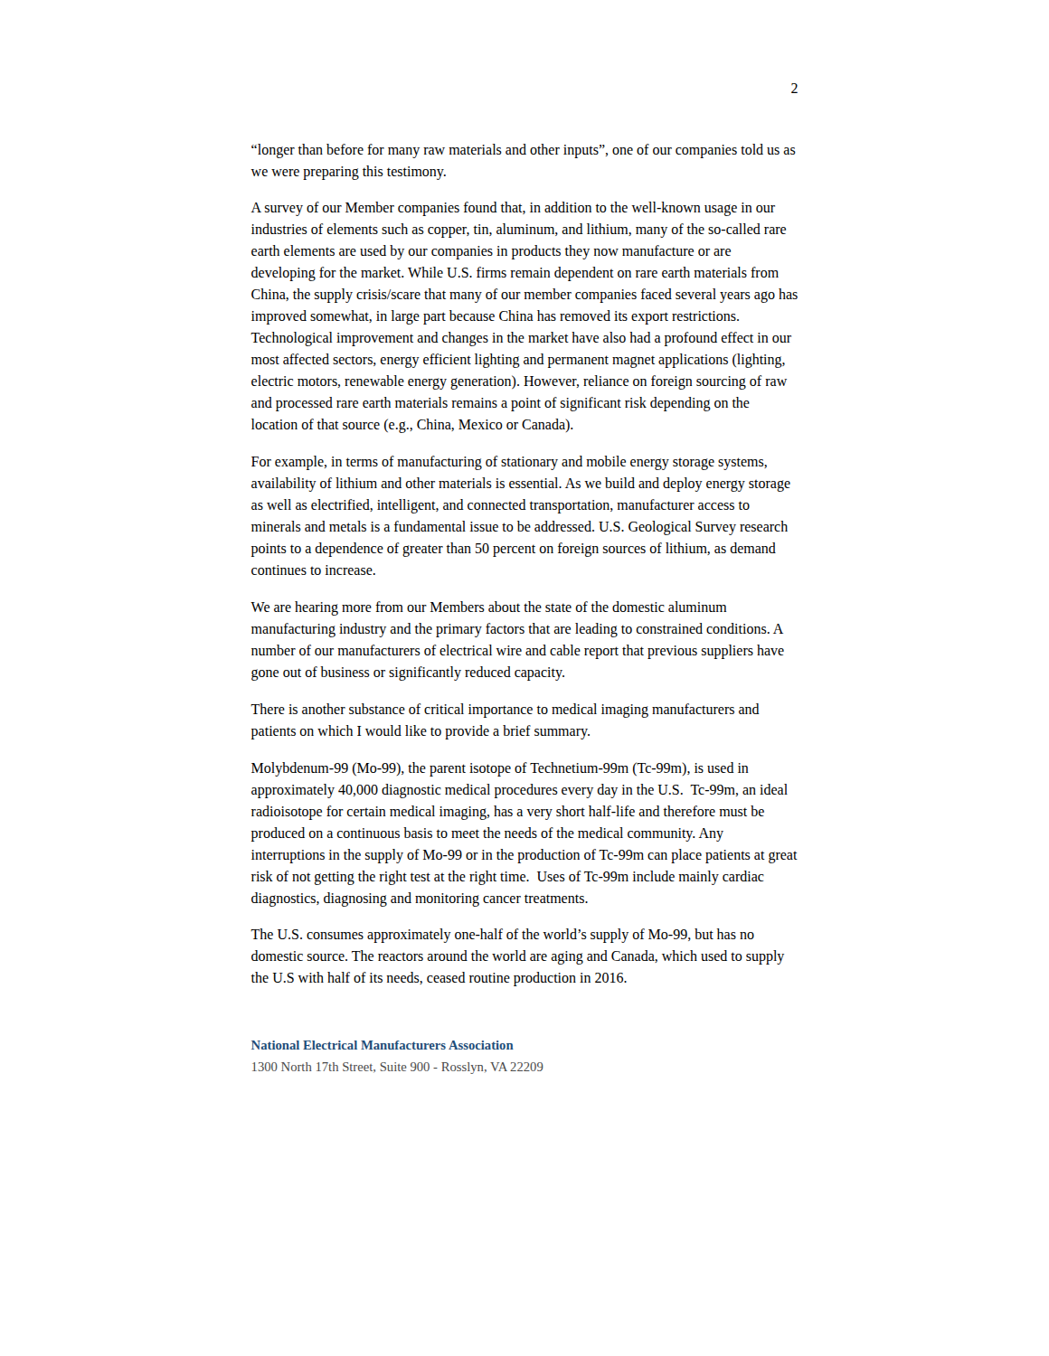2
“longer than before for many raw materials and other inputs”, one of our companies told us as we were preparing this testimony.
A survey of our Member companies found that, in addition to the well-known usage in our industries of elements such as copper, tin, aluminum, and lithium, many of the so-called rare earth elements are used by our companies in products they now manufacture or are developing for the market. While U.S. firms remain dependent on rare earth materials from China, the supply crisis/scare that many of our member companies faced several years ago has improved somewhat, in large part because China has removed its export restrictions. Technological improvement and changes in the market have also had a profound effect in our most affected sectors, energy efficient lighting and permanent magnet applications (lighting, electric motors, renewable energy generation). However, reliance on foreign sourcing of raw and processed rare earth materials remains a point of significant risk depending on the location of that source (e.g., China, Mexico or Canada).
For example, in terms of manufacturing of stationary and mobile energy storage systems, availability of lithium and other materials is essential. As we build and deploy energy storage as well as electrified, intelligent, and connected transportation, manufacturer access to minerals and metals is a fundamental issue to be addressed. U.S. Geological Survey research points to a dependence of greater than 50 percent on foreign sources of lithium, as demand continues to increase.
We are hearing more from our Members about the state of the domestic aluminum manufacturing industry and the primary factors that are leading to constrained conditions. A number of our manufacturers of electrical wire and cable report that previous suppliers have gone out of business or significantly reduced capacity.
There is another substance of critical importance to medical imaging manufacturers and patients on which I would like to provide a brief summary.
Molybdenum-99 (Mo-99), the parent isotope of Technetium-99m (Tc-99m), is used in approximately 40,000 diagnostic medical procedures every day in the U.S. Tc-99m, an ideal radioisotope for certain medical imaging, has a very short half-life and therefore must be produced on a continuous basis to meet the needs of the medical community. Any interruptions in the supply of Mo-99 or in the production of Tc-99m can place patients at great risk of not getting the right test at the right time. Uses of Tc-99m include mainly cardiac diagnostics, diagnosing and monitoring cancer treatments.
The U.S. consumes approximately one-half of the world’s supply of Mo-99, but has no domestic source. The reactors around the world are aging and Canada, which used to supply the U.S with half of its needs, ceased routine production in 2016.
National Electrical Manufacturers Association
1300 North 17th Street, Suite 900 - Rosslyn, VA 22209